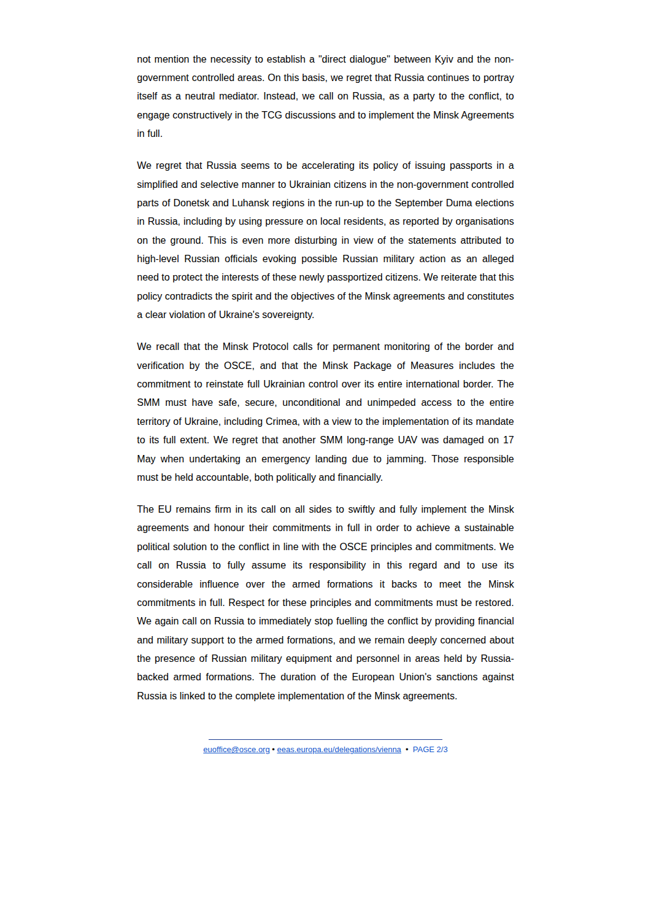not mention the necessity to establish a "direct dialogue" between Kyiv and the non-government controlled areas. On this basis, we regret that Russia continues to portray itself as a neutral mediator. Instead, we call on Russia, as a party to the conflict, to engage constructively in the TCG discussions and to implement the Minsk Agreements in full.
We regret that Russia seems to be accelerating its policy of issuing passports in a simplified and selective manner to Ukrainian citizens in the non-government controlled parts of Donetsk and Luhansk regions in the run-up to the September Duma elections in Russia, including by using pressure on local residents, as reported by organisations on the ground. This is even more disturbing in view of the statements attributed to high-level Russian officials evoking possible Russian military action as an alleged need to protect the interests of these newly passportized citizens. We reiterate that this policy contradicts the spirit and the objectives of the Minsk agreements and constitutes a clear violation of Ukraine's sovereignty.
We recall that the Minsk Protocol calls for permanent monitoring of the border and verification by the OSCE, and that the Minsk Package of Measures includes the commitment to reinstate full Ukrainian control over its entire international border. The SMM must have safe, secure, unconditional and unimpeded access to the entire territory of Ukraine, including Crimea, with a view to the implementation of its mandate to its full extent. We regret that another SMM long-range UAV was damaged on 17 May when undertaking an emergency landing due to jamming. Those responsible must be held accountable, both politically and financially.
The EU remains firm in its call on all sides to swiftly and fully implement the Minsk agreements and honour their commitments in full in order to achieve a sustainable political solution to the conflict in line with the OSCE principles and commitments. We call on Russia to fully assume its responsibility in this regard and to use its considerable influence over the armed formations it backs to meet the Minsk commitments in full. Respect for these principles and commitments must be restored. We again call on Russia to immediately stop fuelling the conflict by providing financial and military support to the armed formations, and we remain deeply concerned about the presence of Russian military equipment and personnel in areas held by Russia-backed armed formations. The duration of the European Union's sanctions against Russia is linked to the complete implementation of the Minsk agreements.
euoffice@osce.org • eeas.europa.eu/delegations/vienna • PAGE 2/3